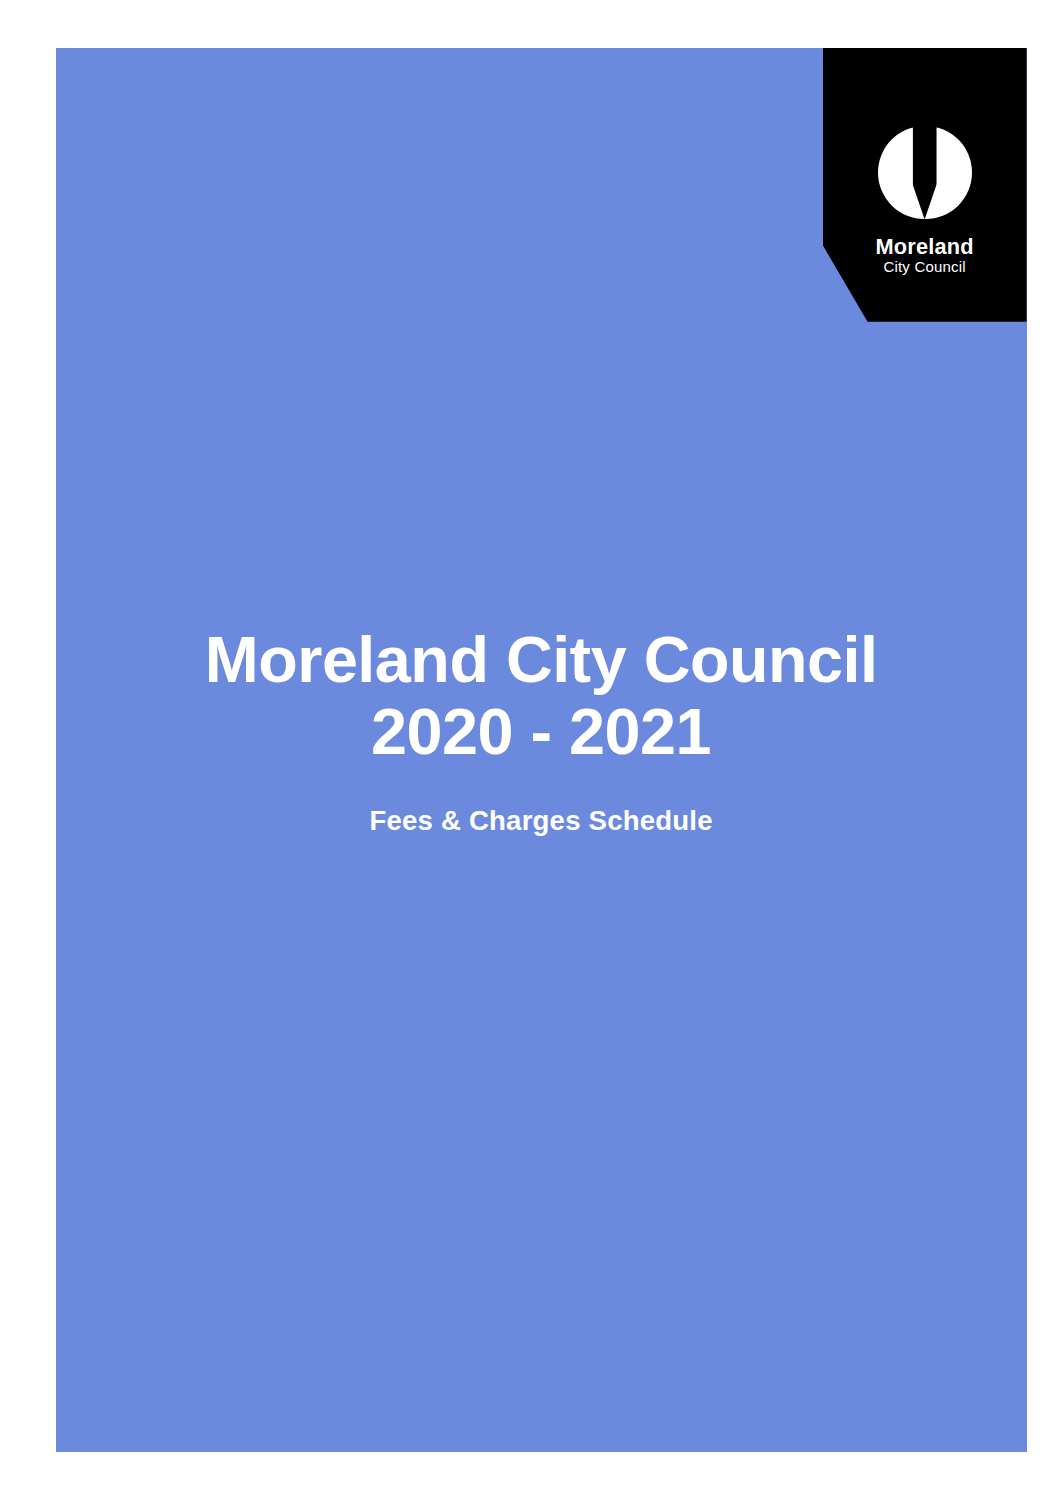Moreland City Council
Moreland City Council 2020 - 2021
Fees & Charges Schedule